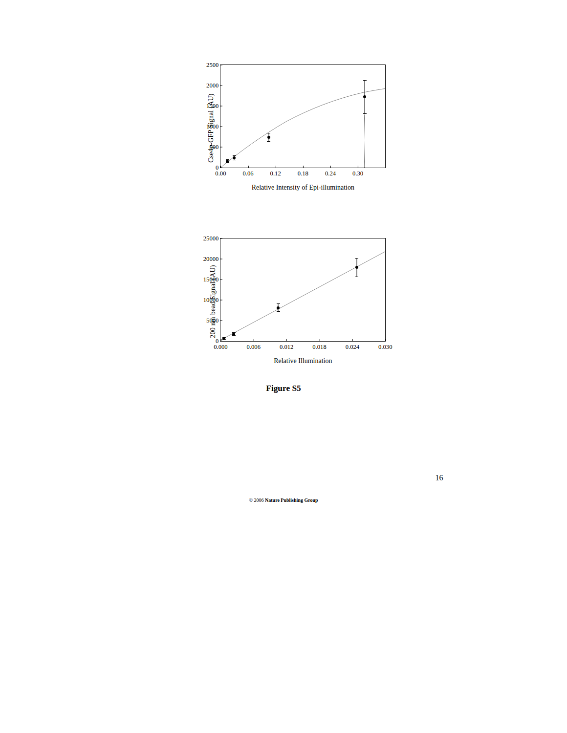Cse4p-GFP Signal (AU)
0
500
1000
1500
2000
2500
0.00
0.06
0.12
0.18
0.24
0.30
Relative Intensity of Epi-illumination
200 nm bead Signal (AU)
0
5000
10000
15000
20000
25000
0.000
0.006
0.012
0.018
0.024
0.030
Relative Illumination
Figure S5
16
© 2006 Nature Publishing Group